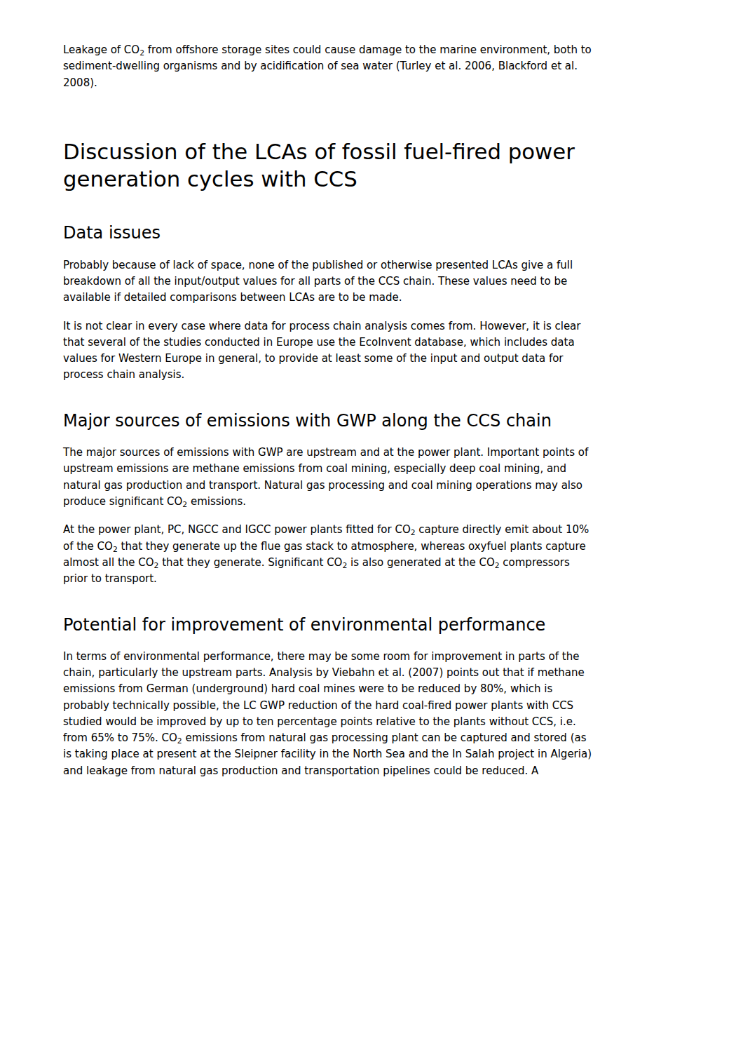Leakage of CO2 from offshore storage sites could cause damage to the marine environment, both to sediment-dwelling organisms and by acidification of sea water (Turley et al. 2006, Blackford et al. 2008).
Discussion of the LCAs of fossil fuel-fired power generation cycles with CCS
Data issues
Probably because of lack of space, none of the published or otherwise presented LCAs give a full breakdown of all the input/output values for all parts of the CCS chain. These values need to be available if detailed comparisons between LCAs are to be made.
It is not clear in every case where data for process chain analysis comes from. However, it is clear that several of the studies conducted in Europe use the EcoInvent database, which includes data values for Western Europe in general, to provide at least some of the input and output data for process chain analysis.
Major sources of emissions with GWP along the CCS chain
The major sources of emissions with GWP are upstream and at the power plant. Important points of upstream emissions are methane emissions from coal mining, especially deep coal mining, and natural gas production and transport. Natural gas processing and coal mining operations may also produce significant CO2 emissions.
At the power plant, PC, NGCC and IGCC power plants fitted for CO2 capture directly emit about 10% of the CO2 that they generate up the flue gas stack to atmosphere, whereas oxyfuel plants capture almost all the CO2 that they generate. Significant CO2 is also generated at the CO2 compressors prior to transport.
Potential for improvement of environmental performance
In terms of environmental performance, there may be some room for improvement in parts of the chain, particularly the upstream parts. Analysis by Viebahn et al. (2007) points out that if methane emissions from German (underground) hard coal mines were to be reduced by 80%, which is probably technically possible, the LC GWP reduction of the hard coal-fired power plants with CCS studied would be improved by up to ten percentage points relative to the plants without CCS, i.e. from 65% to 75%. CO2 emissions from natural gas processing plant can be captured and stored (as is taking place at present at the Sleipner facility in the North Sea and the In Salah project in Algeria) and leakage from natural gas production and transportation pipelines could be reduced. A